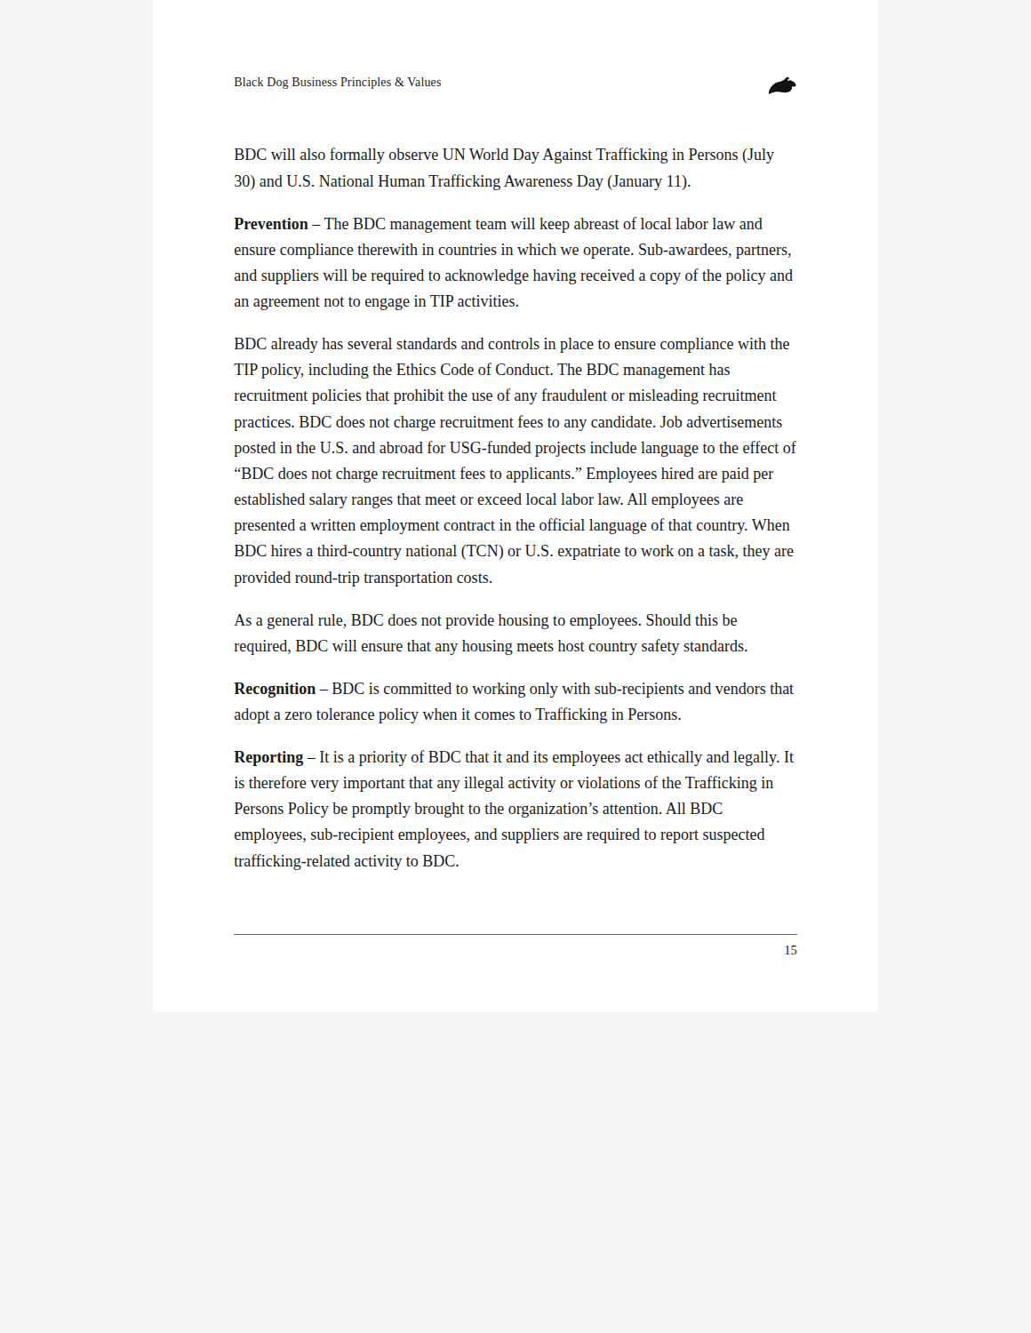Black Dog Business Principles & Values
BDC will also formally observe UN World Day Against Trafficking in Persons (July 30) and U.S. National Human Trafficking Awareness Day (January 11).
Prevention – The BDC management team will keep abreast of local labor law and ensure compliance therewith in countries in which we operate. Sub-awardees, partners, and suppliers will be required to acknowledge having received a copy of the policy and an agreement not to engage in TIP activities.
BDC already has several standards and controls in place to ensure compliance with the TIP policy, including the Ethics Code of Conduct. The BDC management has recruitment policies that prohibit the use of any fraudulent or misleading recruitment practices. BDC does not charge recruitment fees to any candidate. Job advertisements posted in the U.S. and abroad for USG-funded projects include language to the effect of “BDC does not charge recruitment fees to applicants.” Employees hired are paid per established salary ranges that meet or exceed local labor law. All employees are presented a written employment contract in the official language of that country. When BDC hires a third-country national (TCN) or U.S. expatriate to work on a task, they are provided round-trip transportation costs.
As a general rule, BDC does not provide housing to employees. Should this be required, BDC will ensure that any housing meets host country safety standards.
Recognition – BDC is committed to working only with sub-recipients and vendors that adopt a zero tolerance policy when it comes to Trafficking in Persons.
Reporting – It is a priority of BDC that it and its employees act ethically and legally. It is therefore very important that any illegal activity or violations of the Trafficking in Persons Policy be promptly brought to the organization’s attention. All BDC employees, sub-recipient employees, and suppliers are required to report suspected trafficking-related activity to BDC.
15